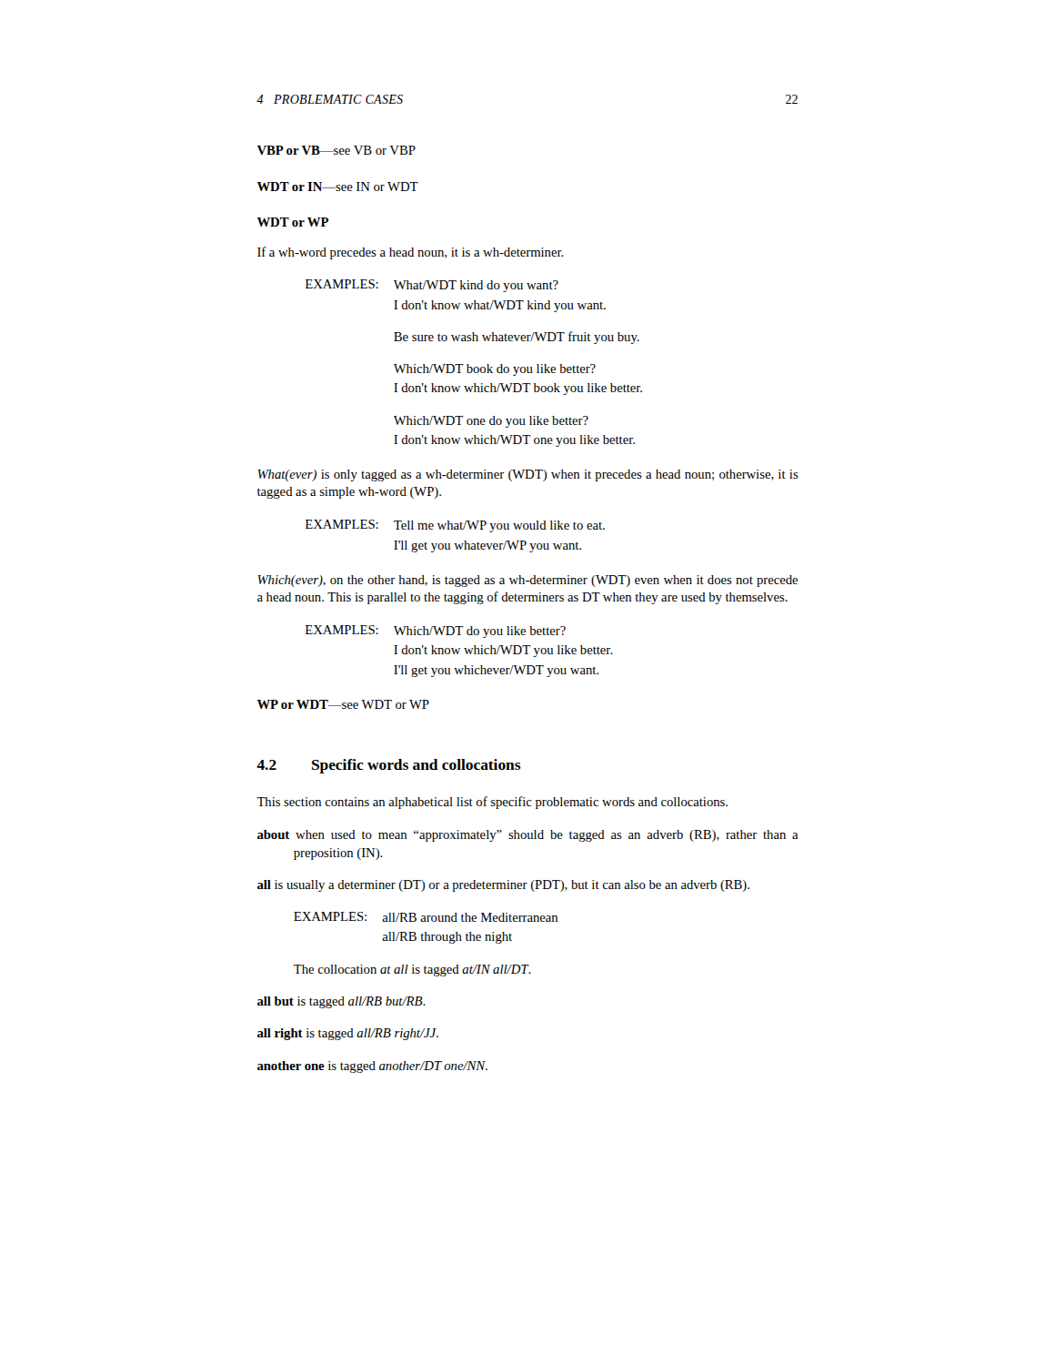4 PROBLEMATIC CASES
22
VBP or VB—see VB or VBP
WDT or IN—see IN or WDT
WDT or WP
If a wh-word precedes a head noun, it is a wh-determiner.
| EXAMPLES: | What/WDT kind do you want? I don't know what/WDT kind you want. Be sure to wash whatever/WDT fruit you buy. Which/WDT book do you like better? I don't know which/WDT book you like better. Which/WDT one do you like better? I don't know which/WDT one you like better. |
What(ever) is only tagged as a wh-determiner (WDT) when it precedes a head noun; otherwise, it is tagged as a simple wh-word (WP).
| EXAMPLES: | Tell me what/WP you would like to eat. I'll get you whatever/WP you want. |
Which(ever), on the other hand, is tagged as a wh-determiner (WDT) even when it does not precede a head noun. This is parallel to the tagging of determiners as DT when they are used by themselves.
| EXAMPLES: | Which/WDT do you like better? I don't know which/WDT you like better. I'll get you whichever/WDT you want. |
WP or WDT—see WDT or WP
4.2 Specific words and collocations
This section contains an alphabetical list of specific problematic words and collocations.
about when used to mean “approximately” should be tagged as an adverb (RB), rather than a preposition (IN).
all is usually a determiner (DT) or a predeterminer (PDT), but it can also be an adverb (RB).
| EXAMPLES: | all/RB around the Mediterranean all/RB through the night |
The collocation at all is tagged at/IN all/DT.
all but is tagged all/RB but/RB.
all right is tagged all/RB right/JJ.
another one is tagged another/DT one/NN.